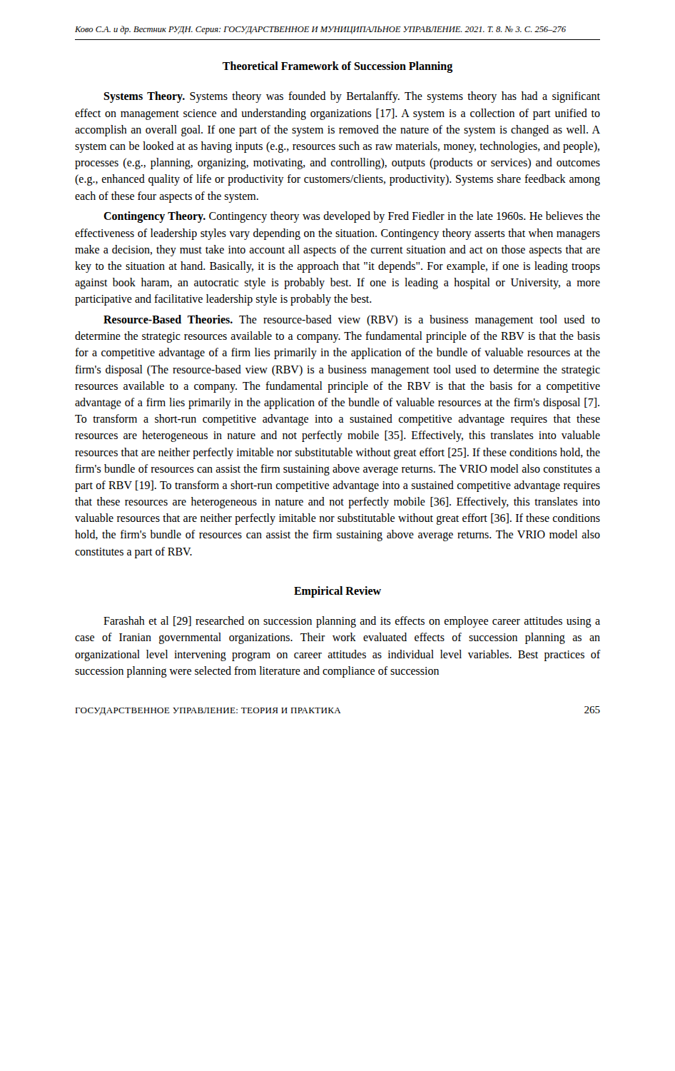Ково С.А. и др. Вестник РУДН. Серия: ГОСУДАРСТВЕННОЕ И МУНИЦИПАЛЬНОЕ УПРАВЛЕНИЕ. 2021. Т. 8. № 3. С. 256–276
Theoretical Framework of Succession Planning
Systems Theory. Systems theory was founded by Bertalanffy. The systems theory has had a significant effect on management science and understanding organizations [17]. A system is a collection of part unified to accomplish an overall goal. If one part of the system is removed the nature of the system is changed as well. A system can be looked at as having inputs (e.g., resources such as raw materials, money, technologies, and people), processes (e.g., planning, organizing, motivating, and controlling), outputs (products or services) and outcomes (e.g., enhanced quality of life or productivity for customers/clients, productivity). Systems share feedback among each of these four aspects of the system.
Contingency Theory. Contingency theory was developed by Fred Fiedler in the late 1960s. He believes the effectiveness of leadership styles vary depending on the situation. Contingency theory asserts that when managers make a decision, they must take into account all aspects of the current situation and act on those aspects that are key to the situation at hand. Basically, it is the approach that "it depends". For example, if one is leading troops against book haram, an autocratic style is probably best. If one is leading a hospital or University, a more participative and facilitative leadership style is probably the best.
Resource-Based Theories. The resource-based view (RBV) is a business management tool used to determine the strategic resources available to a company. The fundamental principle of the RBV is that the basis for a competitive advantage of a firm lies primarily in the application of the bundle of valuable resources at the firm's disposal (The resource-based view (RBV) is a business management tool used to determine the strategic resources available to a company. The fundamental principle of the RBV is that the basis for a competitive advantage of a firm lies primarily in the application of the bundle of valuable resources at the firm's disposal [7]. To transform a short-run competitive advantage into a sustained competitive advantage requires that these resources are heterogeneous in nature and not perfectly mobile [35]. Effectively, this translates into valuable resources that are neither perfectly imitable nor substitutable without great effort [25]. If these conditions hold, the firm's bundle of resources can assist the firm sustaining above average returns. The VRIO model also constitutes a part of RBV [19]. To transform a short-run competitive advantage into a sustained competitive advantage requires that these resources are heterogeneous in nature and not perfectly mobile [36]. Effectively, this translates into valuable resources that are neither perfectly imitable nor substitutable without great effort [36]. If these conditions hold, the firm's bundle of resources can assist the firm sustaining above average returns. The VRIO model also constitutes a part of RBV.
Empirical Review
Farashah et al [29] researched on succession planning and its effects on employee career attitudes using a case of Iranian governmental organizations. Their work evaluated effects of succession planning as an organizational level intervening program on career attitudes as individual level variables. Best practices of succession planning were selected from literature and compliance of succession
ГОСУДАРСТВЕННОЕ УПРАВЛЕНИЕ: ТЕОРИЯ И ПРАКТИКА 265